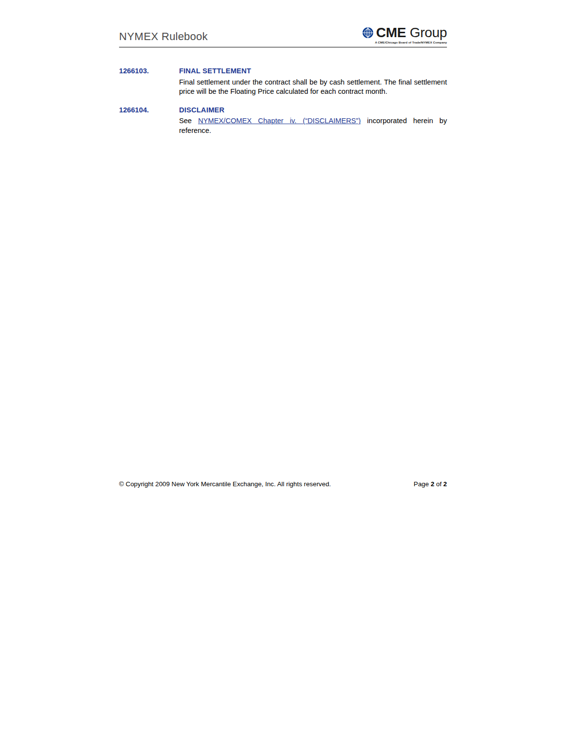NYMEX Rulebook
CME Group
A CME/Chicago Board of Trade/NYMEX Company
1266103.
FINAL SETTLEMENT
Final settlement under the contract shall be by cash settlement. The final settlement price will be the Floating Price calculated for each contract month.
1266104.
DISCLAIMER
See NYMEX/COMEX Chapter iv. (“DISCLAIMERS”) incorporated herein by reference.
© Copyright 2009 New York Mercantile Exchange, Inc. All rights reserved.
Page 2 of 2